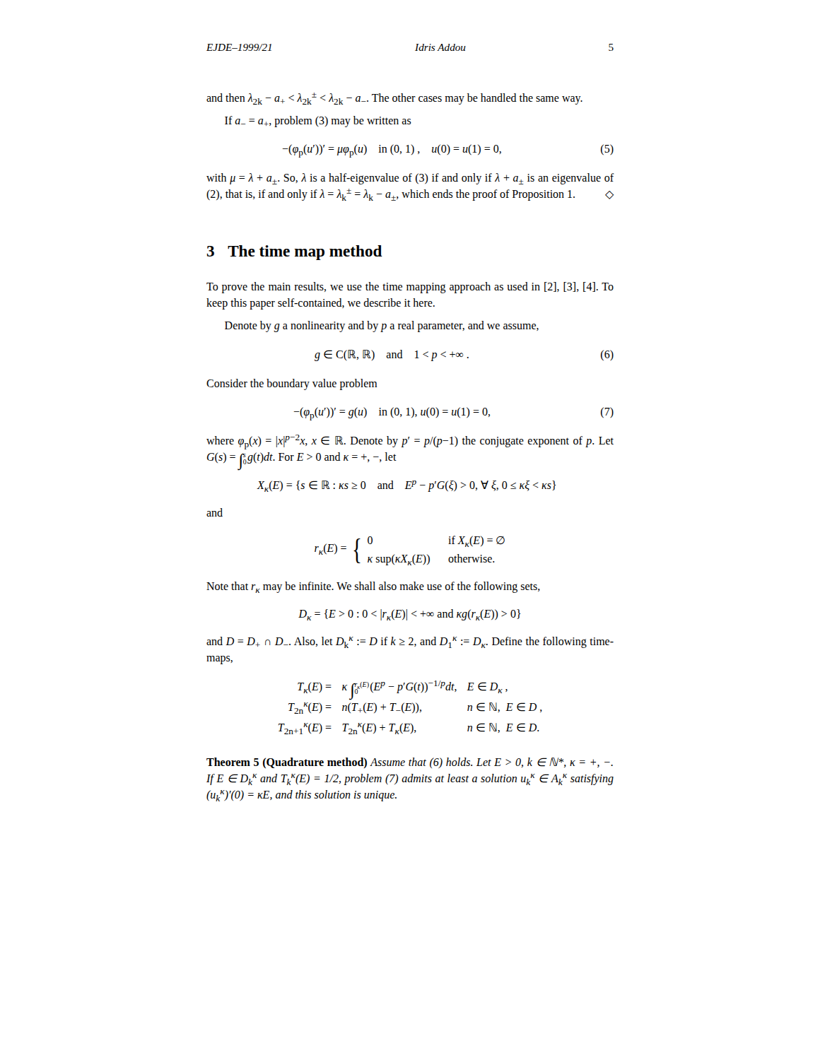EJDE–1999/21 Idris Addou 5
and then λ2k − a+ < λ2k± < λ2k − a−. The other cases may be handled the same way.
If a− = a+, problem (3) may be written as
−(φp(u′))′ = μφp(u) in (0, 1) , u(0) = u(1) = 0, (5)
with μ = λ + a±. So, λ is a half-eigenvalue of (3) if and only if λ + a± is an eigenvalue of (2), that is, if and only if λ = λk± = λk − a±, which ends the proof of Proposition 1. ◇
3 The time map method
To prove the main results, we use the time mapping approach as used in [2], [3], [4]. To keep this paper self-contained, we describe it here.
Denote by g a nonlinearity and by p a real parameter, and we assume,
g ∈ C(ℝ, ℝ) and 1 < p < +∞ . (6)
Consider the boundary value problem
−(φp(u′))′ = g(u) in (0, 1), u(0) = u(1) = 0, (7)
where φp(x) = |x|p−2x, x ∈ ℝ. Denote by p′ = p/(p−1) the conjugate exponent of p. Let G(s) = ∫s 0 g(t)dt. For E > 0 and κ = +, −, let
Xκ(E) = {s ∈ ℝ : κs ≥ 0 and Ep − p′G(ξ) > 0, ∀ ξ, 0 ≤ κξ < κs}
and
rκ(E) = { 0 if Xκ(E) = ∅ κ sup(κXκ(E)) otherwise.
Note that rκ may be infinite. We shall also make use of the following sets,
Dκ = {E > 0 : 0 < |rκ(E)| < +∞ and κg(rκ(E)) > 0}
and D = D+ ∩ D−. Also, let Dkκ := D if k ≥ 2, and D1κ := Dκ. Define the following time-maps,
Tκ(E) = κ ∫rκ(E) 0(Ep − p′G(t))−1/pdt, E ∈ Dκ , T2nκ(E) = n(T+(E) + T−(E)), n ∈ ℕ, E ∈ D , T2n+1κ(E) = T2nκ(E) + Tκ(E), n ∈ ℕ, E ∈ D.
Theorem 5 (Quadrature method) Assume that (6) holds. Let E > 0, k ∈ ℕ*, κ = +, −. If E ∈ Dkκ and Tkκ(E) = 1/2, problem (7) admits at least a solution ukκ ∈ Akκ satisfying (ukκ)′(0) = κE, and this solution is unique.